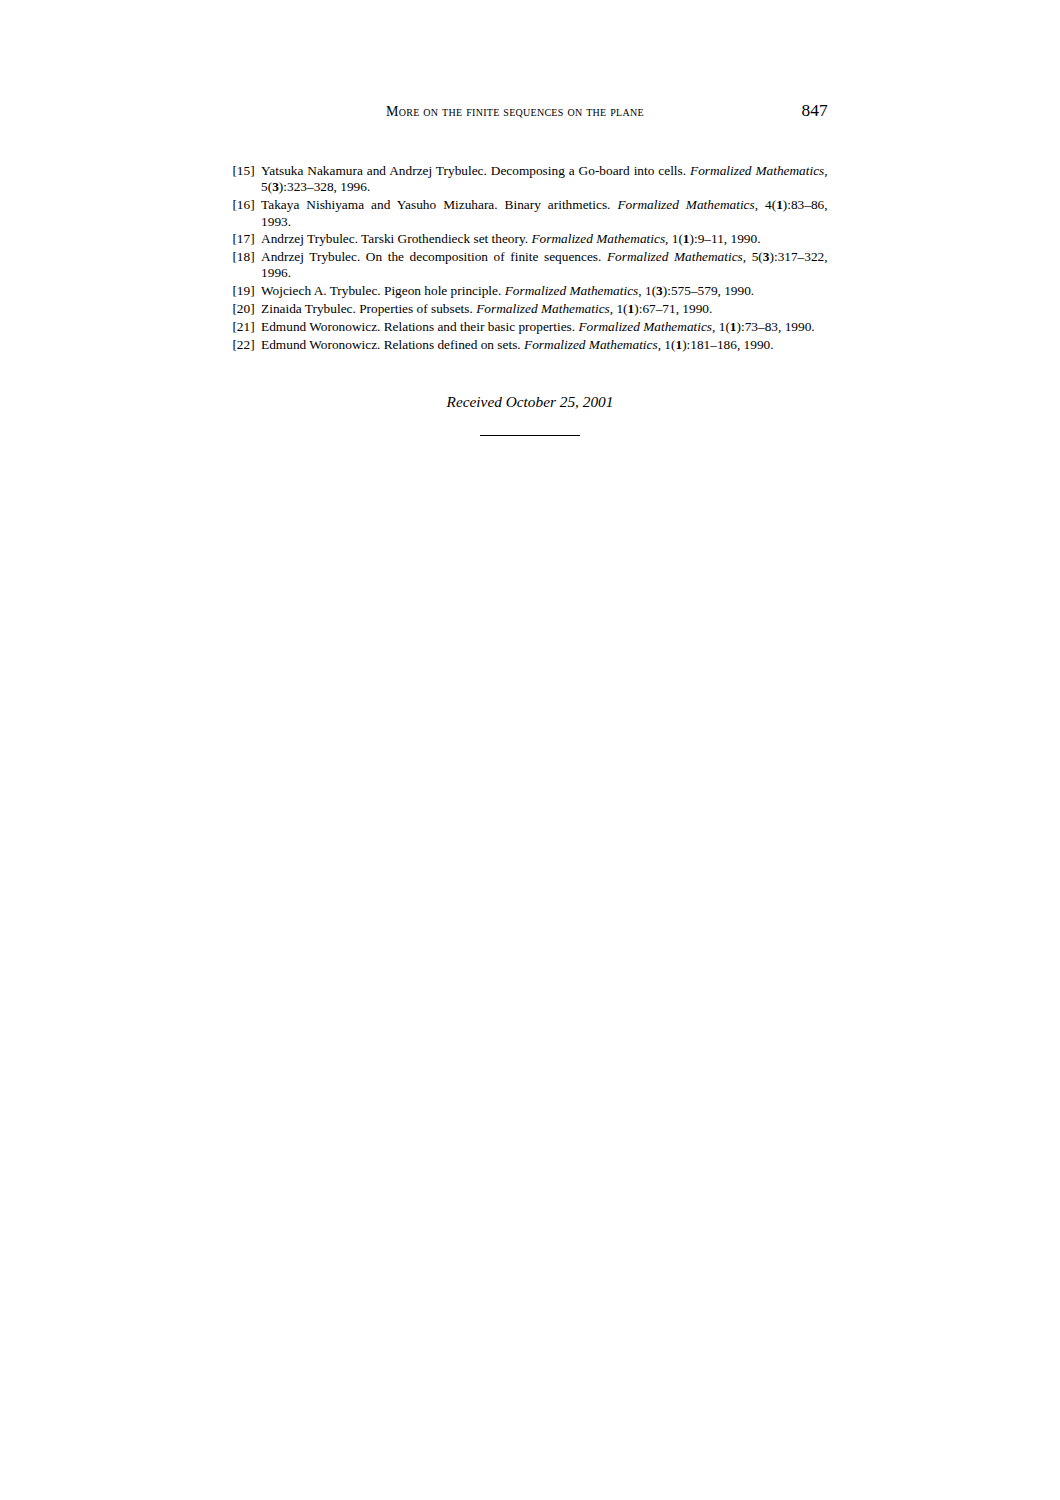More on the finite sequences on the plane
847
[15] Yatsuka Nakamura and Andrzej Trybulec. Decomposing a Go-board into cells. Formalized Mathematics, 5(3):323–328, 1996.
[16] Takaya Nishiyama and Yasuho Mizuhara. Binary arithmetics. Formalized Mathematics, 4(1):83–86, 1993.
[17] Andrzej Trybulec. Tarski Grothendieck set theory. Formalized Mathematics, 1(1):9–11, 1990.
[18] Andrzej Trybulec. On the decomposition of finite sequences. Formalized Mathematics, 5(3):317–322, 1996.
[19] Wojciech A. Trybulec. Pigeon hole principle. Formalized Mathematics, 1(3):575–579, 1990.
[20] Zinaida Trybulec. Properties of subsets. Formalized Mathematics, 1(1):67–71, 1990.
[21] Edmund Woronowicz. Relations and their basic properties. Formalized Mathematics, 1(1):73–83, 1990.
[22] Edmund Woronowicz. Relations defined on sets. Formalized Mathematics, 1(1):181–186, 1990.
Received October 25, 2001